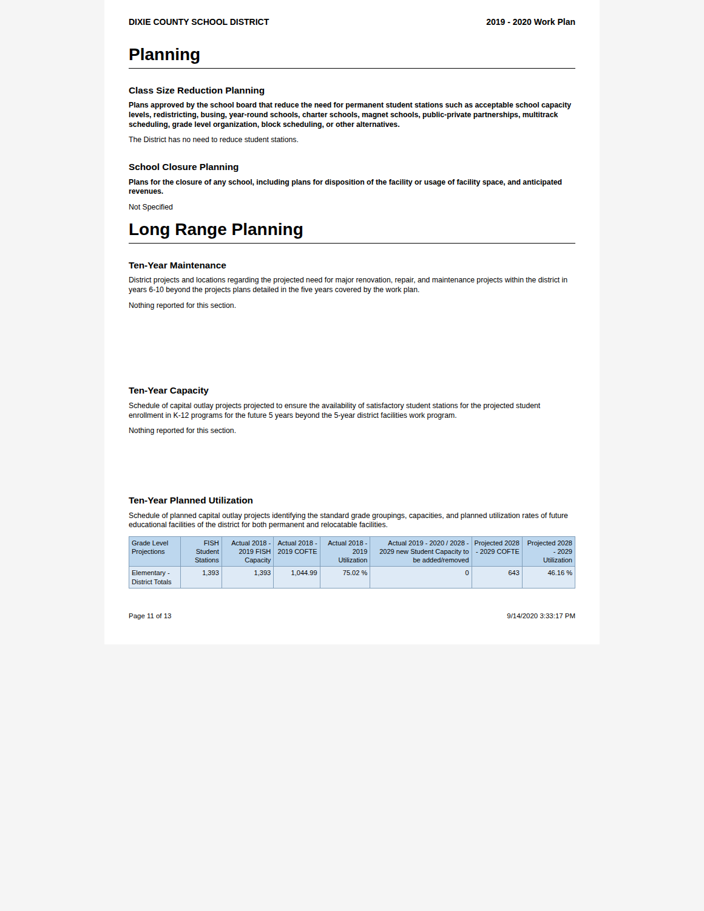DIXIE COUNTY SCHOOL DISTRICT 2019 - 2020 Work Plan
Planning
Class Size Reduction Planning
Plans approved by the school board that reduce the need for permanent student stations such as acceptable school capacity levels, redistricting, busing, year-round schools, charter schools, magnet schools, public-private partnerships, multitrack scheduling, grade level organization, block scheduling, or other alternatives.
The District has no need to reduce student stations.
School Closure Planning
Plans for the closure of any school, including plans for disposition of the facility or usage of facility space, and anticipated revenues.
Not Specified
Long Range Planning
Ten-Year Maintenance
District projects and locations regarding the projected need for major renovation, repair, and maintenance projects within the district in years 6-10 beyond the projects plans detailed in the five years covered by the work plan.
Nothing reported for this section.
Ten-Year Capacity
Schedule of capital outlay projects projected to ensure the availability of satisfactory student stations for the projected student enrollment in K-12 programs for the future 5 years beyond the 5-year district facilities work program.
Nothing reported for this section.
Ten-Year Planned Utilization
Schedule of planned capital outlay projects identifying the standard grade groupings, capacities, and planned utilization rates of future educational facilities of the district for both permanent and relocatable facilities.
| Grade Level Projections | FISH Student Stations | Actual 2018 - 2019 FISH Capacity | Actual 2018 - 2019 COFTE | Actual 2018 - 2019 Utilization | Actual 2019 - 2020 / 2028 - 2029 new Student Capacity to be added/removed | Projected 2028 - 2029 COFTE | Projected 2028 - 2029 Utilization |
| --- | --- | --- | --- | --- | --- | --- | --- |
| Elementary - District Totals | 1,393 | 1,393 | 1,044.99 | 75.02 % | 0 | 643 | 46.16 % |
Page 11 of 13 9/14/2020 3:33:17 PM